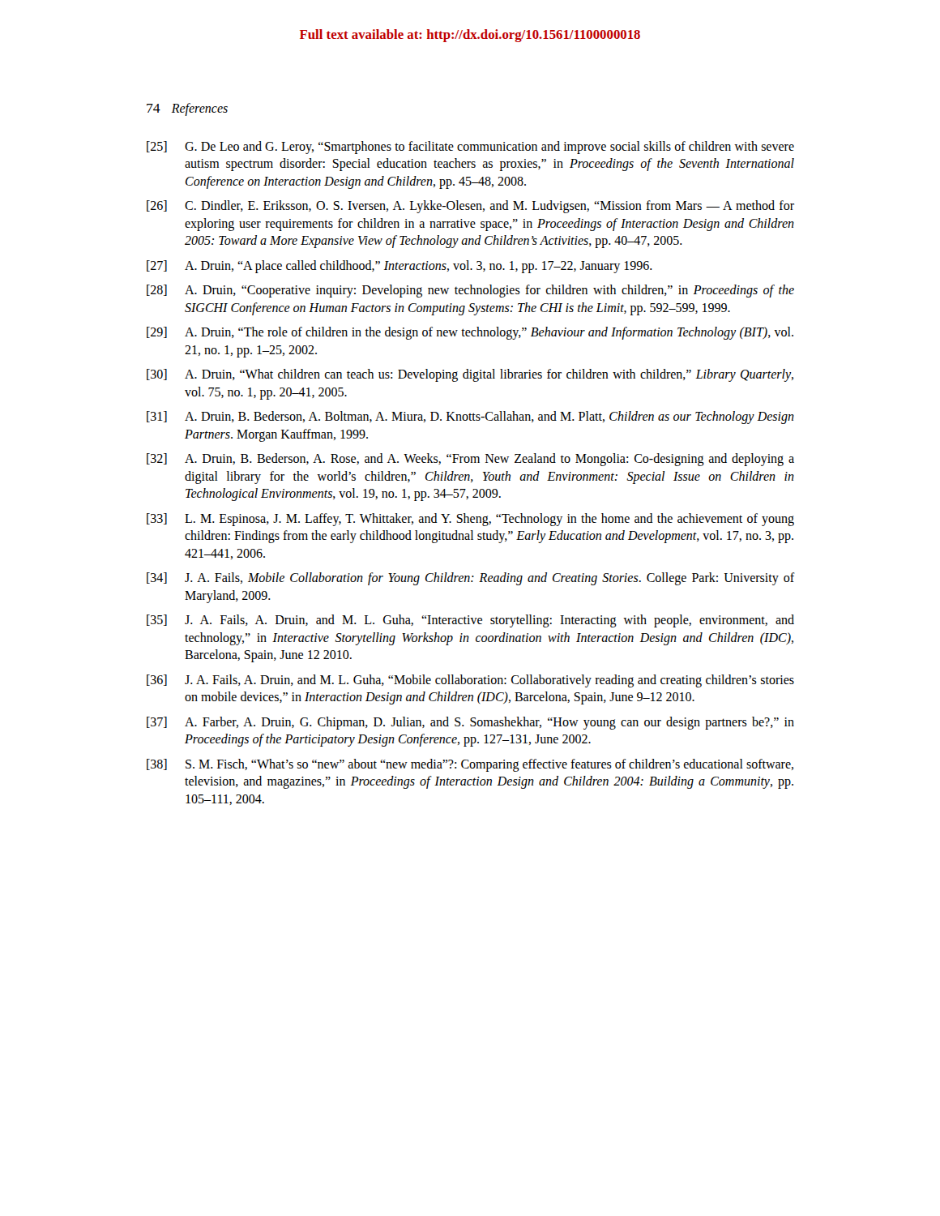Full text available at: http://dx.doi.org/10.1561/1100000018
74 References
[25] G. De Leo and G. Leroy, “Smartphones to facilitate communication and improve social skills of children with severe autism spectrum disorder: Special education teachers as proxies,” in Proceedings of the Seventh International Conference on Interaction Design and Children, pp. 45–48, 2008.
[26] C. Dindler, E. Eriksson, O. S. Iversen, A. Lykke-Olesen, and M. Ludvigsen, “Mission from Mars — A method for exploring user requirements for children in a narrative space,” in Proceedings of Interaction Design and Children 2005: Toward a More Expansive View of Technology and Children’s Activities, pp. 40–47, 2005.
[27] A. Druin, “A place called childhood,” Interactions, vol. 3, no. 1, pp. 17–22, January 1996.
[28] A. Druin, “Cooperative inquiry: Developing new technologies for children with children,” in Proceedings of the SIGCHI Conference on Human Factors in Computing Systems: The CHI is the Limit, pp. 592–599, 1999.
[29] A. Druin, “The role of children in the design of new technology,” Behaviour and Information Technology (BIT), vol. 21, no. 1, pp. 1–25, 2002.
[30] A. Druin, “What children can teach us: Developing digital libraries for children with children,” Library Quarterly, vol. 75, no. 1, pp. 20–41, 2005.
[31] A. Druin, B. Bederson, A. Boltman, A. Miura, D. Knotts-Callahan, and M. Platt, Children as our Technology Design Partners. Morgan Kauffman, 1999.
[32] A. Druin, B. Bederson, A. Rose, and A. Weeks, “From New Zealand to Mongolia: Co-designing and deploying a digital library for the world’s children,” Children, Youth and Environment: Special Issue on Children in Technological Environments, vol. 19, no. 1, pp. 34–57, 2009.
[33] L. M. Espinosa, J. M. Laffey, T. Whittaker, and Y. Sheng, “Technology in the home and the achievement of young children: Findings from the early childhood longitudnal study,” Early Education and Development, vol. 17, no. 3, pp. 421–441, 2006.
[34] J. A. Fails, Mobile Collaboration for Young Children: Reading and Creating Stories. College Park: University of Maryland, 2009.
[35] J. A. Fails, A. Druin, and M. L. Guha, “Interactive storytelling: Interacting with people, environment, and technology,” in Interactive Storytelling Workshop in coordination with Interaction Design and Children (IDC), Barcelona, Spain, June 12 2010.
[36] J. A. Fails, A. Druin, and M. L. Guha, “Mobile collaboration: Collaboratively reading and creating children’s stories on mobile devices,” in Interaction Design and Children (IDC), Barcelona, Spain, June 9–12 2010.
[37] A. Farber, A. Druin, G. Chipman, D. Julian, and S. Somashekhar, “How young can our design partners be?,” in Proceedings of the Participatory Design Conference, pp. 127–131, June 2002.
[38] S. M. Fisch, “What’s so “new” about “new media”?: Comparing effective features of children’s educational software, television, and magazines,” in Proceedings of Interaction Design and Children 2004: Building a Community, pp. 105–111, 2004.